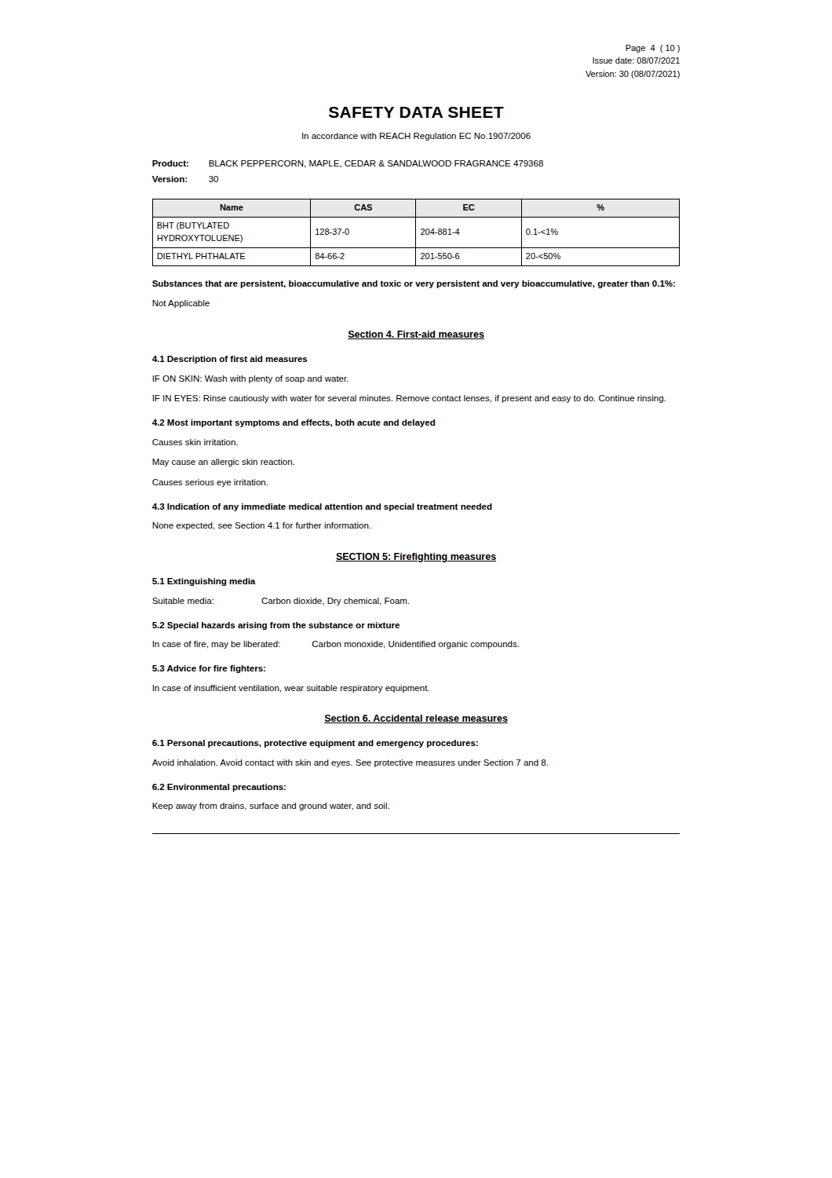Page 4 ( 10 )
Issue date: 08/07/2021
Version: 30 (08/07/2021)
SAFETY DATA SHEET
In accordance with REACH Regulation EC No.1907/2006
Product: BLACK PEPPERCORN, MAPLE, CEDAR & SANDALWOOD FRAGRANCE 479368
Version: 30
| Name | CAS | EC | % |
| --- | --- | --- | --- |
| BHT (BUTYLATED HYDROXYTOLUENE) | 128-37-0 | 204-881-4 | 0.1-<1% |
| DIETHYL PHTHALATE | 84-66-2 | 201-550-6 | 20-<50% |
Substances that are persistent, bioaccumulative and toxic or very persistent and very bioaccumulative, greater than 0.1%:
Not Applicable
Section 4. First-aid measures
4.1 Description of first aid measures
IF ON SKIN: Wash with plenty of soap and water.
IF IN EYES: Rinse cautiously with water for several minutes. Remove contact lenses, if present and easy to do. Continue rinsing.
4.2 Most important symptoms and effects, both acute and delayed
Causes skin irritation.
May cause an allergic skin reaction.
Causes serious eye irritation.
4.3 Indication of any immediate medical attention and special treatment needed
None expected, see Section 4.1 for further information.
SECTION 5: Firefighting measures
5.1 Extinguishing media
Suitable media:Carbon dioxide, Dry chemical, Foam.
5.2 Special hazards arising from the substance or mixture
In case of fire, may be liberated:Carbon monoxide, Unidentified organic compounds.
5.3 Advice for fire fighters:
In case of insufficient ventilation, wear suitable respiratory equipment.
Section 6. Accidental release measures
6.1 Personal precautions, protective equipment and emergency procedures:
Avoid inhalation. Avoid contact with skin and eyes. See protective measures under Section 7 and 8.
6.2 Environmental precautions:
Keep away from drains, surface and ground water, and soil.